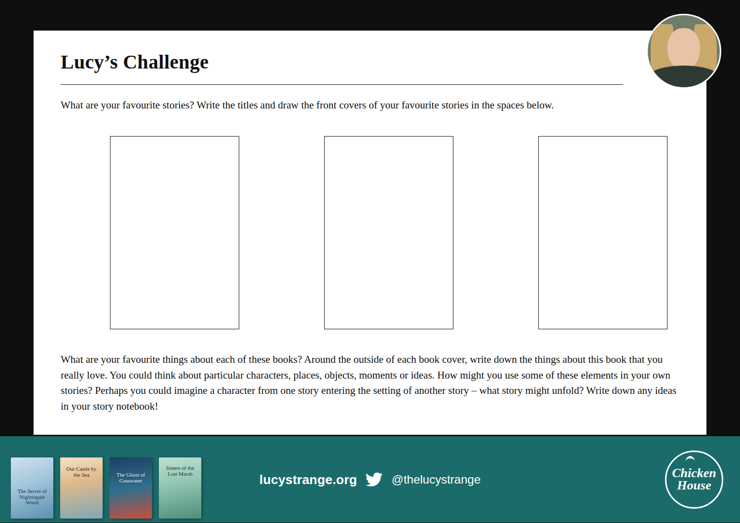Lucy’s Challenge
What are your favourite stories? Write the titles and draw the front covers of your favourite stories in the spaces below.
What are your favourite things about each of these books? Around the outside of each book cover, write down the things about this book that you really love. You could think about particular characters, places, objects, moments or ideas. How might you use some of these elements in your own stories? Perhaps you could imagine a character from one story entering the setting of another story – what story might unfold? Write down any ideas in your story notebook!
The Secret of Nightingale Wood
Our Castle by the Sea
The Ghost of Gosswater
Sisters of the Lost Marsh
lucystrange.org @thelucystrange
Chicken House